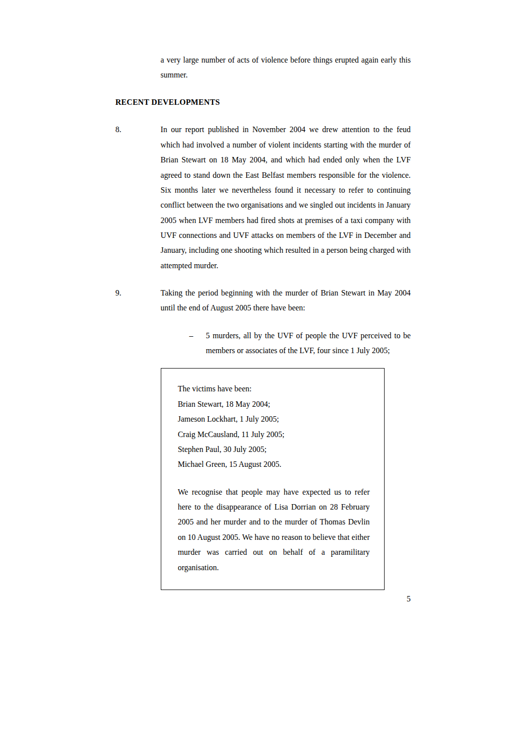a very large number of acts of violence before things erupted again early this summer.
RECENT DEVELOPMENTS
8.
In our report published in November 2004 we drew attention to the feud which had involved a number of violent incidents starting with the murder of Brian Stewart on 18 May 2004, and which had ended only when the LVF agreed to stand down the East Belfast members responsible for the violence. Six months later we nevertheless found it necessary to refer to continuing conflict between the two organisations and we singled out incidents in January 2005 when LVF members had fired shots at premises of a taxi company with UVF connections and UVF attacks on members of the LVF in December and January, including one shooting which resulted in a person being charged with attempted murder.
9.
Taking the period beginning with the murder of Brian Stewart in May 2004 until the end of August 2005 there have been:
– 5 murders, all by the UVF of people the UVF perceived to be members or associates of the LVF, four since 1 July 2005;
The victims have been:
Brian Stewart, 18 May 2004;
Jameson Lockhart, 1 July 2005;
Craig McCausland, 11 July 2005;
Stephen Paul, 30 July 2005;
Michael Green, 15 August 2005.
We recognise that people may have expected us to refer here to the disappearance of Lisa Dorrian on 28 February 2005 and her murder and to the murder of Thomas Devlin on 10 August 2005. We have no reason to believe that either murder was carried out on behalf of a paramilitary organisation.
5